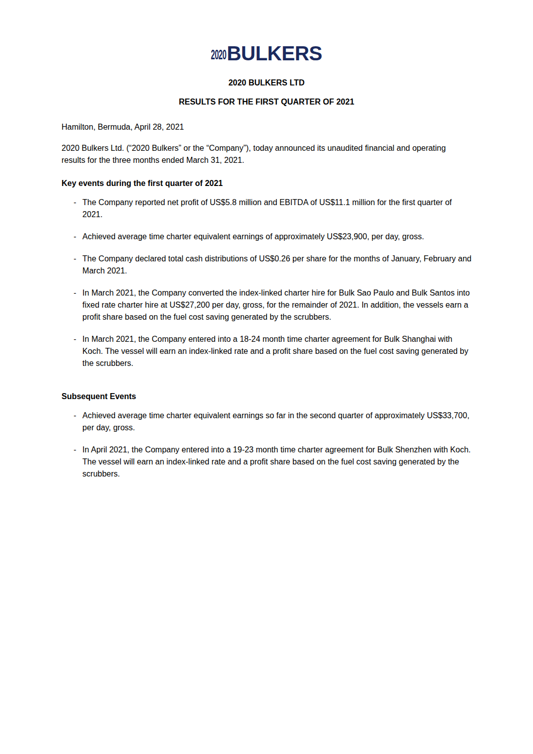2020 BULKERS
2020 BULKERS LTD
RESULTS FOR THE FIRST QUARTER OF 2021
Hamilton, Bermuda, April 28, 2021
2020 Bulkers Ltd. (“2020 Bulkers” or the “Company”), today announced its unaudited financial and operating results for the three months ended March 31, 2021.
Key events during the first quarter of 2021
The Company reported net profit of US$5.8 million and EBITDA of US$11.1 million for the first quarter of 2021.
Achieved average time charter equivalent earnings of approximately US$23,900, per day, gross.
The Company declared total cash distributions of US$0.26 per share for the months of January, February and March 2021.
In March 2021, the Company converted the index-linked charter hire for Bulk Sao Paulo and Bulk Santos into fixed rate charter hire at US$27,200 per day, gross, for the remainder of 2021. In addition, the vessels earn a profit share based on the fuel cost saving generated by the scrubbers.
In March 2021, the Company entered into a 18-24 month time charter agreement for Bulk Shanghai with Koch. The vessel will earn an index-linked rate and a profit share based on the fuel cost saving generated by the scrubbers.
Subsequent Events
Achieved average time charter equivalent earnings so far in the second quarter of approximately US$33,700, per day, gross.
In April 2021, the Company entered into a 19-23 month time charter agreement for Bulk Shenzhen with Koch. The vessel will earn an index-linked rate and a profit share based on the fuel cost saving generated by the scrubbers.